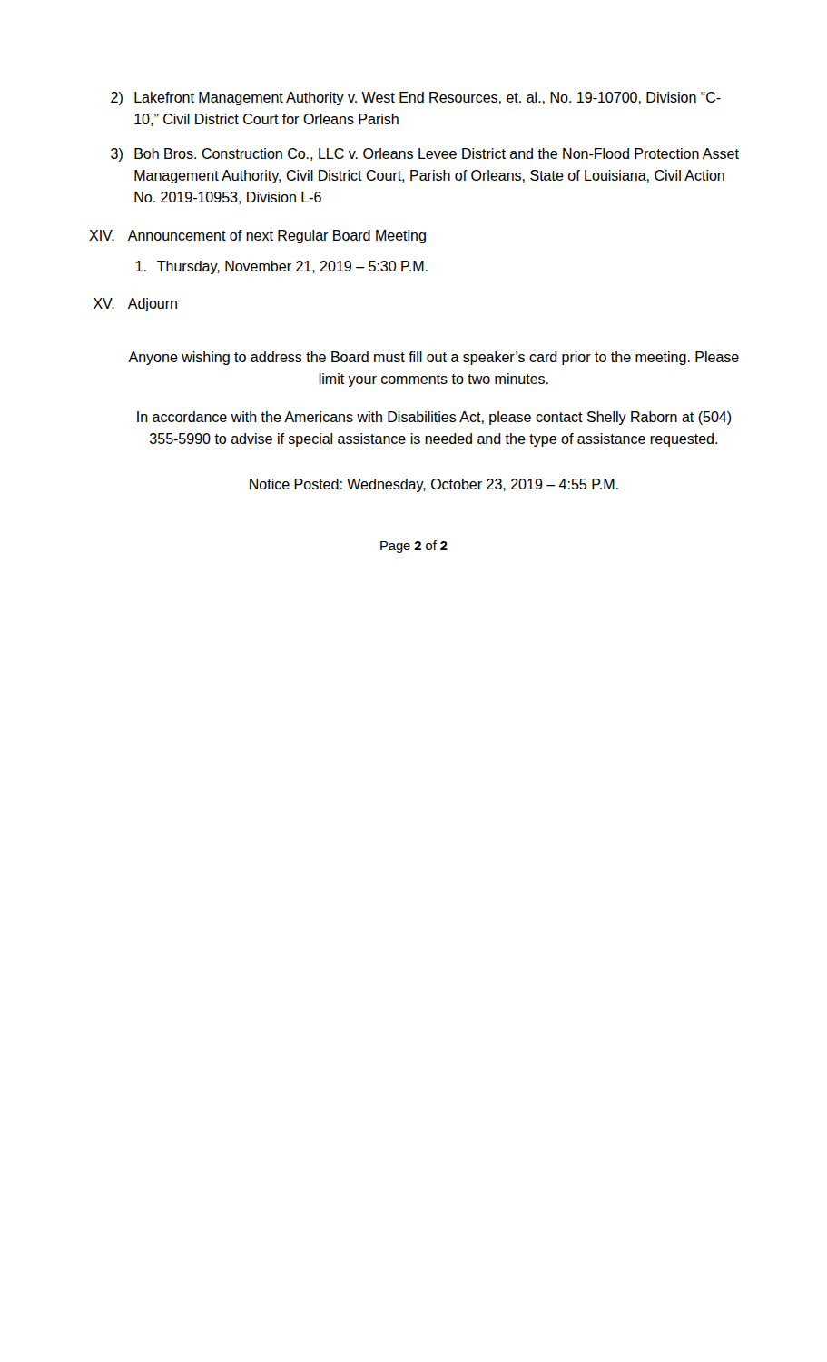2) Lakefront Management Authority v. West End Resources, et. al., No. 19-10700, Division “C-10,” Civil District Court for Orleans Parish
3) Boh Bros. Construction Co., LLC v. Orleans Levee District and the Non-Flood Protection Asset Management Authority, Civil District Court, Parish of Orleans, State of Louisiana, Civil Action No. 2019-10953, Division L-6
Announcement of next Regular Board Meeting
Thursday, November 21, 2019 – 5:30 P.M.
Adjourn
Anyone wishing to address the Board must fill out a speaker’s card prior to the meeting. Please limit your comments to two minutes.
In accordance with the Americans with Disabilities Act, please contact Shelly Raborn at (504) 355-5990 to advise if special assistance is needed and the type of assistance requested.
Notice Posted: Wednesday, October 23, 2019 – 4:55 P.M.
Page 2 of 2